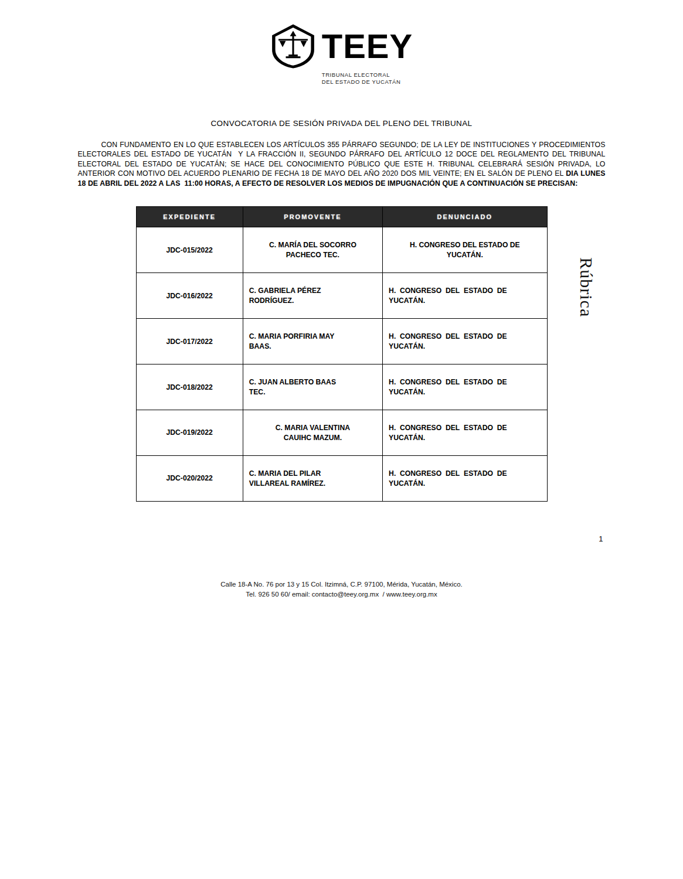TEEY
TRIBUNAL ELECTORAL
DEL ESTADO DE YUCATÁN
Rúbrica
CONVOCATORIA DE SESIÓN PRIVADA DEL PLENO DEL TRIBUNAL
CON FUNDAMENTO EN LO QUE ESTABLECEN LOS ARTÍCULOS 355 PÁRRAFO SEGUNDO; DE LA LEY DE INSTITUCIONES Y PROCEDIMIENTOS ELECTORALES DEL ESTADO DE YUCATÁN Y LA FRACCIÓN II, SEGUNDO PÁRRAFO DEL ARTÍCULO 12 DOCE DEL REGLAMENTO DEL TRIBUNAL ELECTORAL DEL ESTADO DE YUCATÁN; SE HACE DEL CONOCIMIENTO PÚBLICO QUE ESTE H. TRIBUNAL CELEBRARÁ SESIÓN PRIVADA, LO ANTERIOR CON MOTIVO DEL ACUERDO PLENARIO DE FECHA 18 DE MAYO DEL AÑO 2020 DOS MIL VEINTE; EN EL SALÓN DE PLENO EL DIA LUNES 18 DE ABRIL DEL 2022 A LAS 11:00 HORAS, A EFECTO DE RESOLVER LOS MEDIOS DE IMPUGNACIÓN QUE A CONTINUACIÓN SE PRECISAN:
| EXPEDIENTE | PROMOVENTE | DENUNCIADO |
| --- | --- | --- |
| JDC-015/2022 | C. MARÍA DEL SOCORRO PACHECO TEC. | H. CONGRESO DEL ESTADO DE YUCATÁN. |
| JDC-016/2022 | C. GABRIELA PÉREZ RODRÍGUEZ. | H. CONGRESO DEL ESTADO DE YUCATÁN. |
| JDC-017/2022 | C. MARIA PORFIRIA MAY BAAS. | H. CONGRESO DEL ESTADO DE YUCATÁN. |
| JDC-018/2022 | C. JUAN ALBERTO BAAS TEC. | H. CONGRESO DEL ESTADO DE YUCATÁN. |
| JDC-019/2022 | C. MARIA VALENTINA CAUIHC MAZUM. | H. CONGRESO DEL ESTADO DE YUCATÁN. |
| JDC-020/2022 | C. MARIA DEL PILAR VILLAREAL RAMÍREZ. | H. CONGRESO DEL ESTADO DE YUCATÁN. |
1
Calle 18-A No. 76 por 13 y 15 Col. Itzimná, C.P. 97100, Mérida, Yucatán, México.
Tel. 926 50 60/ email: contacto@teey.org.mx / www.teey.org.mx